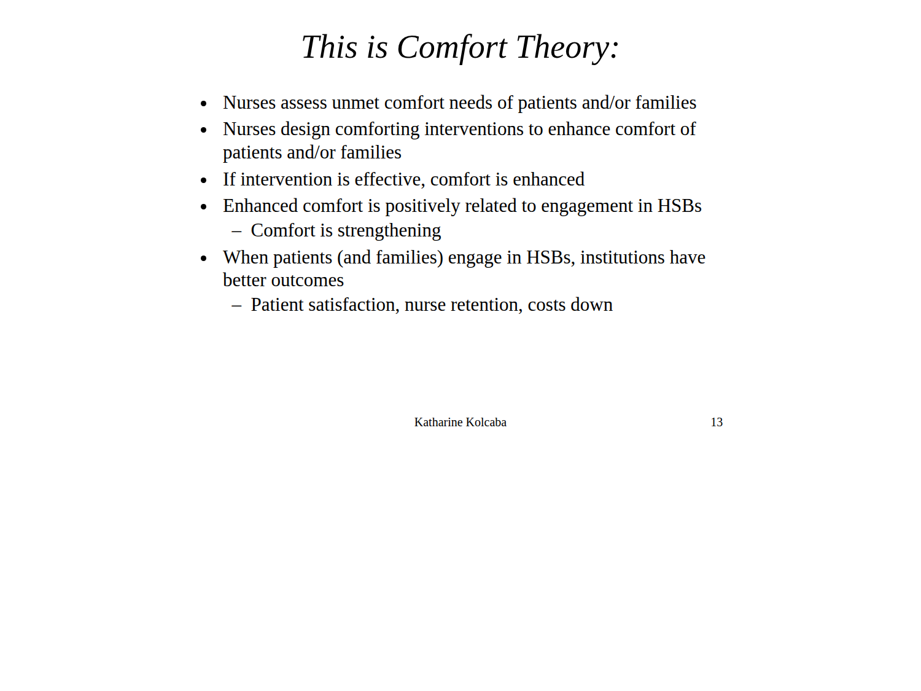This is Comfort Theory:
Nurses assess unmet comfort needs of patients and/or families
Nurses design comforting interventions to enhance comfort of patients and/or families
If intervention is effective, comfort is enhanced
Enhanced comfort is positively related to engagement in HSBs
Comfort is strengthening
When patients (and families) engage in HSBs, institutions have better outcomes
Patient satisfaction, nurse retention, costs down
Katharine Kolcaba
13